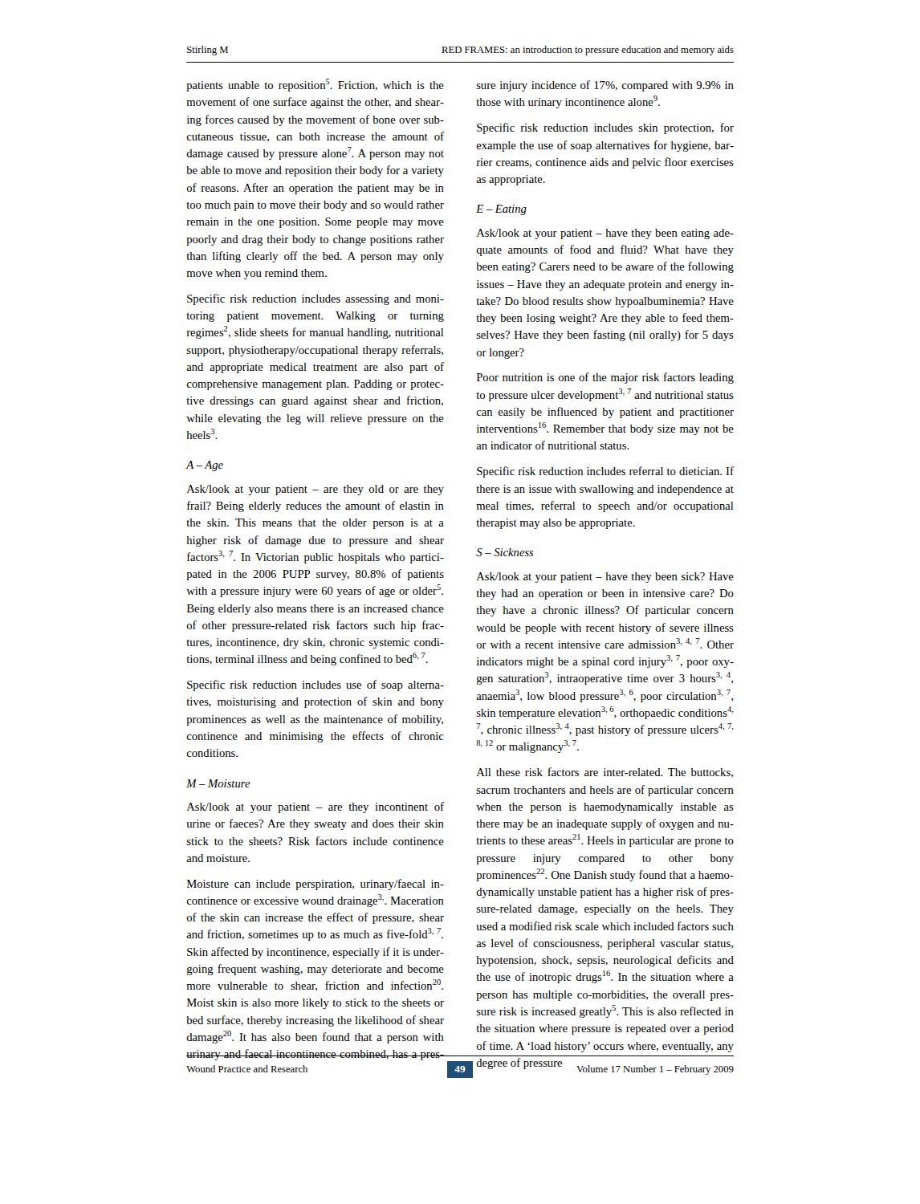Stirling M
RED FRAMES: an introduction to pressure education and memory aids
patients unable to reposition5. Friction, which is the movement of one surface against the other, and shearing forces caused by the movement of bone over subcutaneous tissue, can both increase the amount of damage caused by pressure alone7. A person may not be able to move and reposition their body for a variety of reasons. After an operation the patient may be in too much pain to move their body and so would rather remain in the one position. Some people may move poorly and drag their body to change positions rather than lifting clearly off the bed. A person may only move when you remind them.
Specific risk reduction includes assessing and monitoring patient movement. Walking or turning regimes2, slide sheets for manual handling, nutritional support, physiotherapy/occupational therapy referrals, and appropriate medical treatment are also part of comprehensive management plan. Padding or protective dressings can guard against shear and friction, while elevating the leg will relieve pressure on the heels3.
A – Age
Ask/look at your patient – are they old or are they frail? Being elderly reduces the amount of elastin in the skin. This means that the older person is at a higher risk of damage due to pressure and shear factors3, 7. In Victorian public hospitals who participated in the 2006 PUPP survey, 80.8% of patients with a pressure injury were 60 years of age or older5. Being elderly also means there is an increased chance of other pressure-related risk factors such hip fractures, incontinence, dry skin, chronic systemic conditions, terminal illness and being confined to bed6, 7.
Specific risk reduction includes use of soap alternatives, moisturising and protection of skin and bony prominences as well as the maintenance of mobility, continence and minimising the effects of chronic conditions.
M – Moisture
Ask/look at your patient – are they incontinent of urine or faeces? Are they sweaty and does their skin stick to the sheets? Risk factors include continence and moisture.
Moisture can include perspiration, urinary/faecal incontinence or excessive wound drainage3,. Maceration of the skin can increase the effect of pressure, shear and friction, sometimes up to as much as five-fold3, 7. Skin affected by incontinence, especially if it is undergoing frequent washing, may deteriorate and become more vulnerable to shear, friction and infection20. Moist skin is also more likely to stick to the sheets or bed surface, thereby increasing the likelihood of shear damage20. It has also been found that a person with urinary and faecal incontinence combined, has a pressure injury incidence of 17%, compared with 9.9% in those with urinary incontinence alone9.
Specific risk reduction includes skin protection, for example the use of soap alternatives for hygiene, barrier creams, continence aids and pelvic floor exercises as appropriate.
E – Eating
Ask/look at your patient – have they been eating adequate amounts of food and fluid? What have they been eating? Carers need to be aware of the following issues – Have they an adequate protein and energy intake? Do blood results show hypoalbuminemia? Have they been losing weight? Are they able to feed themselves? Have they been fasting (nil orally) for 5 days or longer?
Poor nutrition is one of the major risk factors leading to pressure ulcer development3, 7 and nutritional status can easily be influenced by patient and practitioner interventions16. Remember that body size may not be an indicator of nutritional status.
Specific risk reduction includes referral to dietician. If there is an issue with swallowing and independence at meal times, referral to speech and/or occupational therapist may also be appropriate.
S – Sickness
Ask/look at your patient – have they been sick? Have they had an operation or been in intensive care? Do they have a chronic illness? Of particular concern would be people with recent history of severe illness or with a recent intensive care admission3, 4, 7. Other indicators might be a spinal cord injury3, 7, poor oxygen saturation3, intraoperative time over 3 hours3, 4, anaemia3, low blood pressure3, 6, poor circulation3, 7, skin temperature elevation3, 6, orthopaedic conditions4, 7, chronic illness3, 4, past history of pressure ulcers4, 7, 8, 12 or malignancy3, 7.
All these risk factors are inter-related. The buttocks, sacrum trochanters and heels are of particular concern when the person is haemodynamically instable as there may be an inadequate supply of oxygen and nutrients to these areas21. Heels in particular are prone to pressure injury compared to other bony prominences22. One Danish study found that a haemodynamically unstable patient has a higher risk of pressure-related damage, especially on the heels. They used a modified risk scale which included factors such as level of consciousness, peripheral vascular status, hypotension, shock, sepsis, neurological deficits and the use of inotropic drugs16. In the situation where a person has multiple co-morbidities, the overall pressure risk is increased greatly5. This is also reflected in the situation where pressure is repeated over a period of time. A ‘load history’ occurs where, eventually, any degree of pressure
Wound Practice and Research
49
Volume 17 Number 1 – February 2009